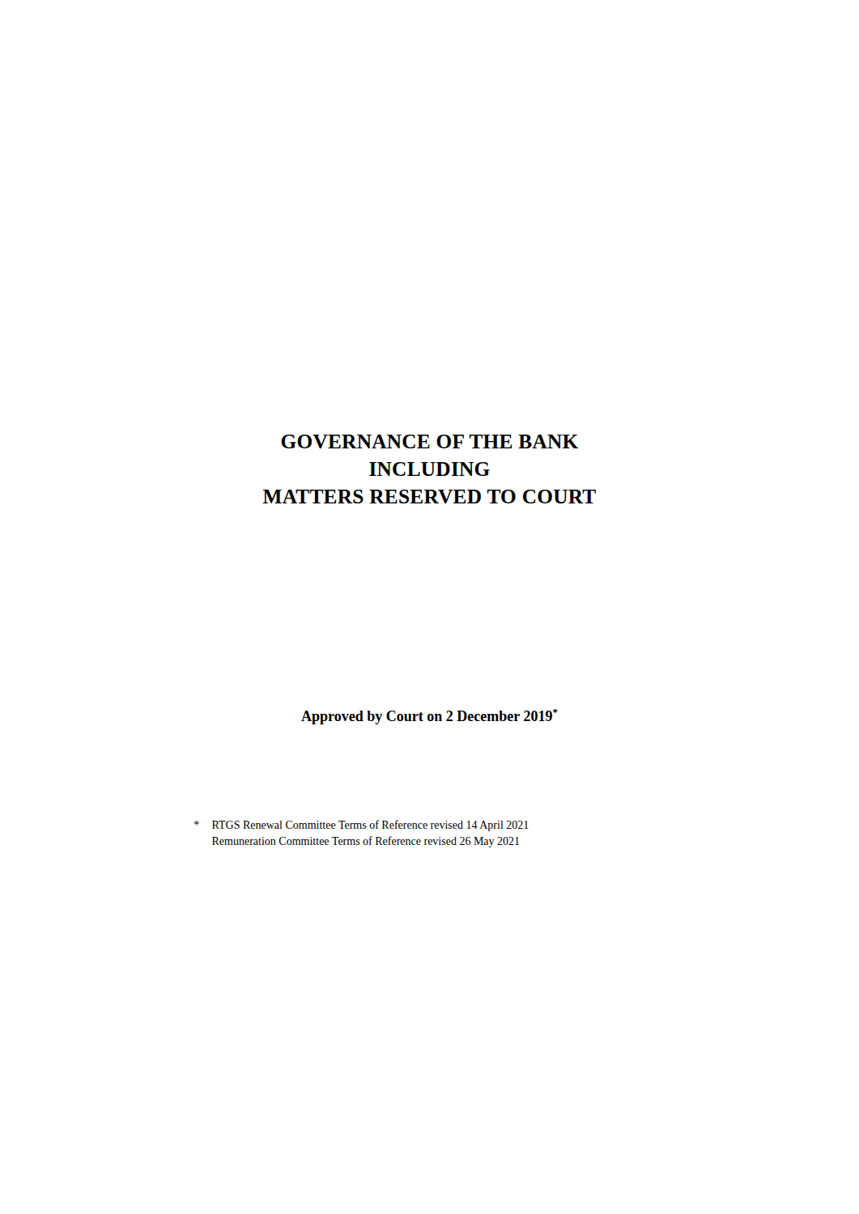GOVERNANCE OF THE BANK
INCLUDING
MATTERS RESERVED TO COURT
Approved by Court on 2 December 2019*
* RTGS Renewal Committee Terms of Reference revised 14 April 2021
Remuneration Committee Terms of Reference revised 26 May 2021